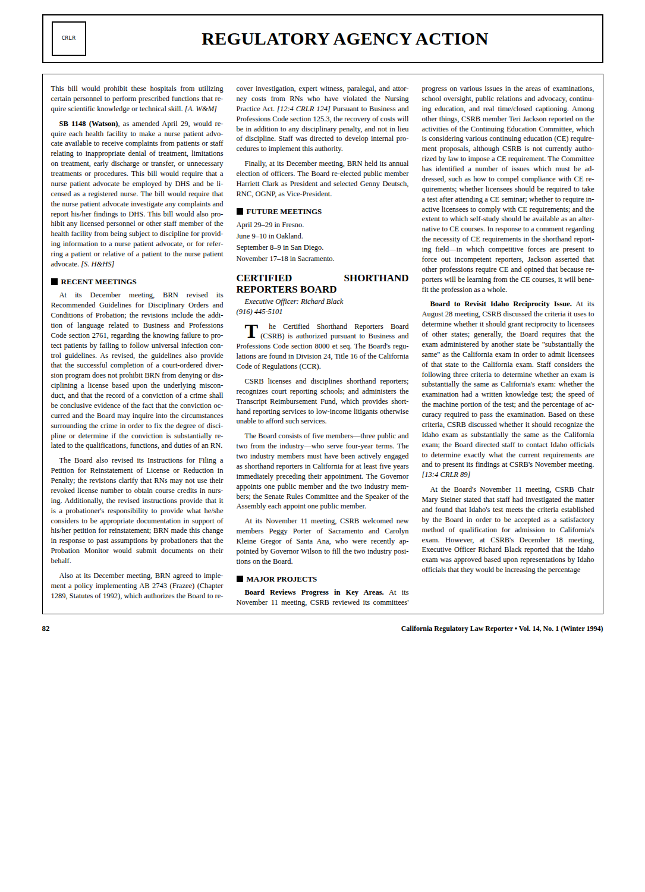CRLR
REGULATORY AGENCY ACTION
This bill would prohibit these hospitals from utilizing certain personnel to perform prescribed functions that require scientific knowledge or technical skill. [A. W&M]
SB 1148 (Watson), as amended April 29, would require each health facility to make a nurse patient advocate available to receive complaints from patients or staff relating to inappropriate denial of treatment, limitations on treatment, early discharge or transfer, or unnecessary treatments or procedures. This bill would require that a nurse patient advocate be employed by DHS and be licensed as a registered nurse. The bill would require that the nurse patient advocate investigate any complaints and report his/her findings to DHS. This bill would also prohibit any licensed personnel or other staff member of the health facility from being subject to discipline for providing information to a nurse patient advocate, or for referring a patient or relative of a patient to the nurse patient advocate. [S. H&HS]
RECENT MEETINGS
At its December meeting, BRN revised its Recommended Guidelines for Disciplinary Orders and Conditions of Probation; the revisions include the addition of language related to Business and Professions Code section 2761, regarding the knowing failure to protect patients by failing to follow universal infection control guidelines. As revised, the guidelines also provide that the successful completion of a court-ordered diversion program does not prohibit BRN from denying or disciplining a license based upon the underlying misconduct, and that the record of a conviction of a crime shall be conclusive evidence of the fact that the conviction occurred and the Board may inquire into the circumstances surrounding the crime in order to fix the degree of discipline or determine if the conviction is substantially related to the qualifications, functions, and duties of an RN.
The Board also revised its Instructions for Filing a Petition for Reinstatement of License or Reduction in Penalty; the revisions clarify that RNs may not use their revoked license number to obtain course credits in nursing. Additionally, the revised instructions provide that it is a probationer's responsibility to provide what he/she considers to be appropriate documentation in support of his/her petition for reinstatement; BRN made this change in response to past assumptions by probationers that the Probation Monitor would submit documents on their behalf.
Also at its December meeting, BRN agreed to implement a policy implementing AB 2743 (Frazee) (Chapter 1289, Statutes of 1992), which authorizes the Board to recover investigation, expert witness, paralegal, and attorney costs from RNs who have violated the Nursing Practice Act. [12:4 CRLR 124] Pursuant to Business and Professions Code section 125.3, the recovery of costs will be in addition to any disciplinary penalty, and not in lieu of discipline. Staff was directed to develop internal procedures to implement this authority.
Finally, at its December meeting, BRN held its annual election of officers. The Board re-elected public member Harriett Clark as President and selected Genny Deutsch, RNC, OGNP, as Vice-President.
FUTURE MEETINGS
April 29–29 in Fresno.
June 9–10 in Oakland.
September 8–9 in San Diego.
November 17–18 in Sacramento.
CERTIFIED SHORTHAND REPORTERS BOARD
Executive Officer: Richard Black
(916) 445-5101
The Certified Shorthand Reporters Board (CSRB) is authorized pursuant to Business and Professions Code section 8000 et seq. The Board's regulations are found in Division 24, Title 16 of the California Code of Regulations (CCR).
CSRB licenses and disciplines shorthand reporters; recognizes court reporting schools; and administers the Transcript Reimbursement Fund, which provides shorthand reporting services to low-income litigants otherwise unable to afford such services.
The Board consists of five members—three public and two from the industry—who serve four-year terms. The two industry members must have been actively engaged as shorthand reporters in California for at least five years immediately preceding their appointment. The Governor appoints one public member and the two industry members; the Senate Rules Committee and the Speaker of the Assembly each appoint one public member.
At its November 11 meeting, CSRB welcomed new members Peggy Porter of Sacramento and Carolyn Kleine Gregor of Santa Ana, who were recently appointed by Governor Wilson to fill the two industry positions on the Board.
MAJOR PROJECTS
Board Reviews Progress in Key Areas. At its November 11 meeting, CSRB reviewed its committees' progress on various issues in the areas of examinations, school oversight, public relations and advocacy, continuing education, and real time/closed captioning. Among other things, CSRB member Teri Jackson reported on the activities of the Continuing Education Committee, which is considering various continuing education (CE) requirement proposals, although CSRB is not currently authorized by law to impose a CE requirement. The Committee has identified a number of issues which must be addressed, such as how to compel compliance with CE requirements; whether licensees should be required to take a test after attending a CE seminar; whether to require inactive licensees to comply with CE requirements; and the extent to which self-study should be available as an alternative to CE courses. In response to a comment regarding the necessity of CE requirements in the shorthand reporting field—in which competitive forces are present to force out incompetent reporters, Jackson asserted that other professions require CE and opined that because reporters will be learning from the CE courses, it will benefit the profession as a whole.
Board to Revisit Idaho Reciprocity Issue. At its August 28 meeting, CSRB discussed the criteria it uses to determine whether it should grant reciprocity to licensees of other states; generally, the Board requires that the exam administered by another state be "substantially the same" as the California exam in order to admit licensees of that state to the California exam. Staff considers the following three criteria to determine whether an exam is substantially the same as California's exam: whether the examination had a written knowledge test; the speed of the machine portion of the test; and the percentage of accuracy required to pass the examination. Based on these criteria, CSRB discussed whether it should recognize the Idaho exam as substantially the same as the California exam; the Board directed staff to contact Idaho officials to determine exactly what the current requirements are and to present its findings at CSRB's November meeting. [13:4 CRLR 89]
At the Board's November 11 meeting, CSRB Chair Mary Steiner stated that staff had investigated the matter and found that Idaho's test meets the criteria established by the Board in order to be accepted as a satisfactory method of qualification for admission to California's exam. However, at CSRB's December 18 meeting, Executive Officer Richard Black reported that the Idaho exam was approved based upon representations by Idaho officials that they would be increasing the percentage
82
California Regulatory Law Reporter • Vol. 14, No. 1 (Winter 1994)